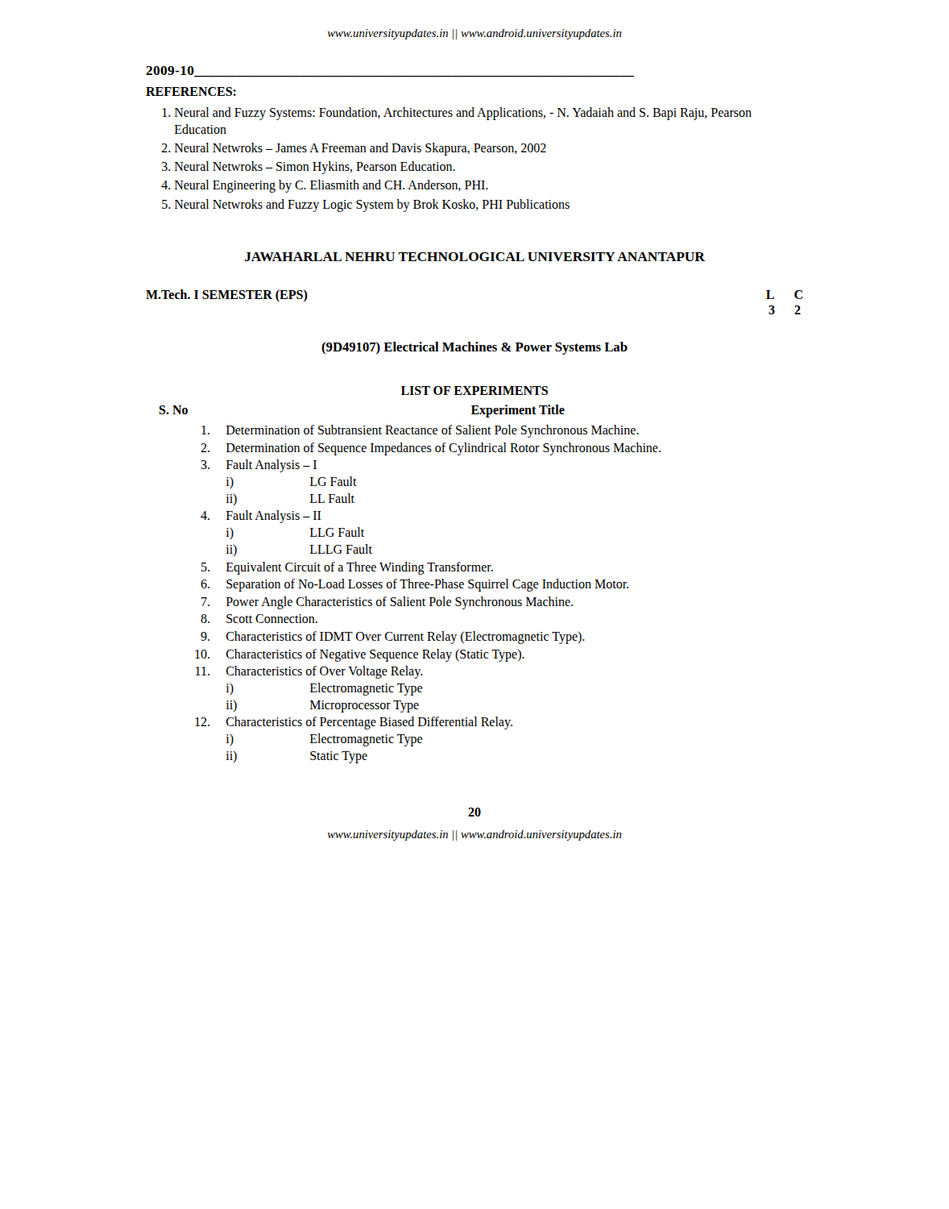www.universityupdates.in || www.android.universityupdates.in
2009-10_______________________________________________________________
REFERENCES:
Neural and Fuzzy Systems: Foundation, Architectures and Applications, - N. Yadaiah and S. Bapi Raju, Pearson Education
Neural Netwroks – James A Freeman and Davis Skapura, Pearson, 2002
Neural Netwroks – Simon Hykins, Pearson Education.
Neural Engineering by C. Eliasmith and CH. Anderson, PHI.
Neural Netwroks and Fuzzy Logic System by Brok Kosko, PHI Publications
JAWAHARLAL NEHRU TECHNOLOGICAL UNIVERSITY ANANTAPUR
M.Tech. I SEMESTER (EPS)
L C 3 2
(9D49107) Electrical Machines & Power Systems Lab
LIST OF EXPERIMENTS
| S. No | Experiment Title |
| --- | --- |
| 1. | Determination of Subtransient Reactance of Salient Pole Synchronous Machine. |
| 2. | Determination of Sequence Impedances of Cylindrical Rotor Synchronous Machine. |
| 3. | Fault Analysis – I i) LG Fault ii) LL Fault |
| 4. | Fault Analysis – II i) LLG Fault ii) LLLG Fault |
| 5. | Equivalent Circuit of a Three Winding Transformer. |
| 6. | Separation of No-Load Losses of Three-Phase Squirrel Cage Induction Motor. |
| 7. | Power Angle Characteristics of Salient Pole Synchronous Machine. |
| 8. | Scott Connection. |
| 9. | Characteristics of IDMT Over Current Relay (Electromagnetic Type). |
| 10. | Characteristics of Negative Sequence Relay (Static Type). |
| 11. | Characteristics of Over Voltage Relay. i) Electromagnetic Type ii) Microprocessor Type |
| 12. | Characteristics of Percentage Biased Differential Relay. i) Electromagnetic Type ii) Static Type |
20
www.universityupdates.in || www.android.universityupdates.in